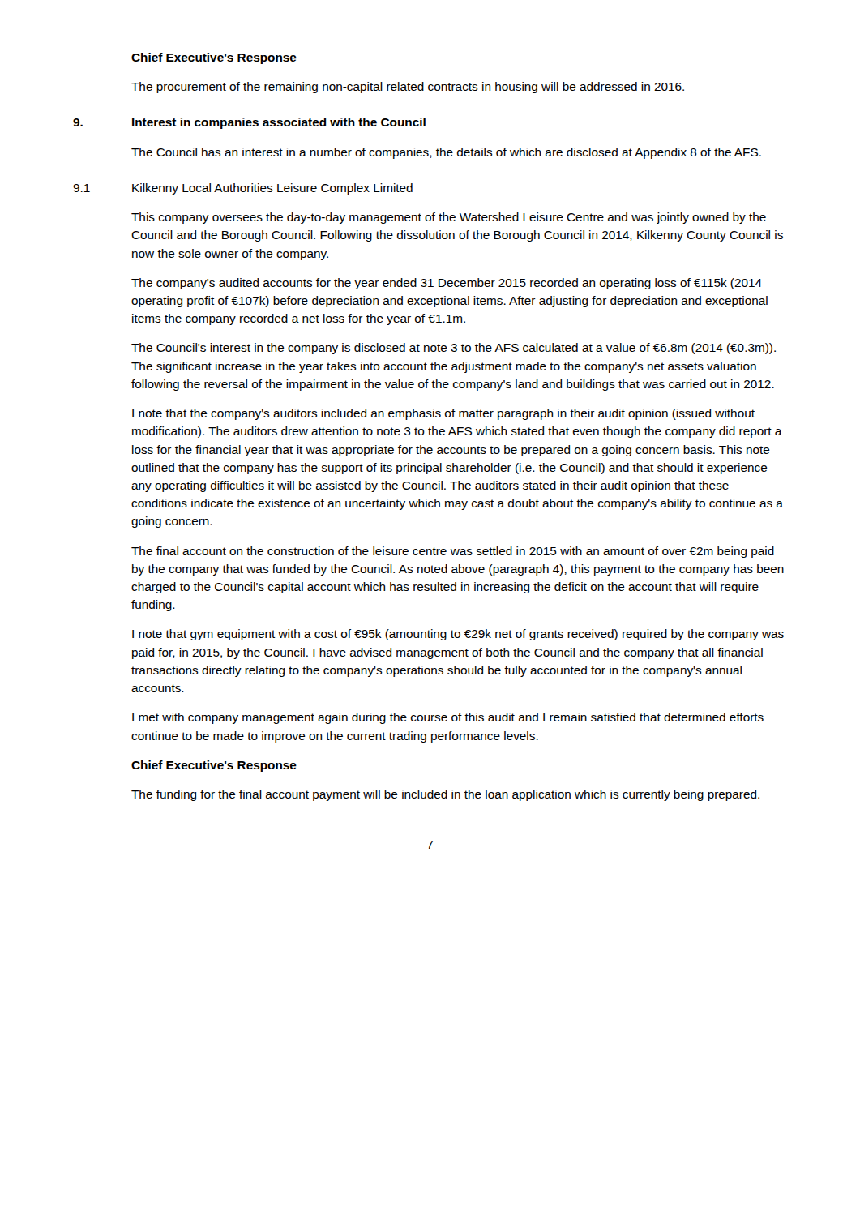Chief Executive's Response
The procurement of the remaining non-capital related contracts in housing will be addressed in 2016.
9.
Interest in companies associated with the Council
The Council has an interest in a number of companies, the details of which are disclosed at Appendix 8 of the AFS.
9.1
Kilkenny Local Authorities Leisure Complex Limited
This company oversees the day-to-day management of the Watershed Leisure Centre and was jointly owned by the Council and the Borough Council. Following the dissolution of the Borough Council in 2014, Kilkenny County Council is now the sole owner of the company.
The company's audited accounts for the year ended 31 December 2015 recorded an operating loss of €115k (2014 operating profit of €107k) before depreciation and exceptional items. After adjusting for depreciation and exceptional items the company recorded a net loss for the year of €1.1m.
The Council's interest in the company is disclosed at note 3 to the AFS calculated at a value of €6.8m (2014 (€0.3m)). The significant increase in the year takes into account the adjustment made to the company's net assets valuation following the reversal of the impairment in the value of the company's land and buildings that was carried out in 2012.
I note that the company's auditors included an emphasis of matter paragraph in their audit opinion (issued without modification). The auditors drew attention to note 3 to the AFS which stated that even though the company did report a loss for the financial year that it was appropriate for the accounts to be prepared on a going concern basis. This note outlined that the company has the support of its principal shareholder (i.e. the Council) and that should it experience any operating difficulties it will be assisted by the Council. The auditors stated in their audit opinion that these conditions indicate the existence of an uncertainty which may cast a doubt about the company's ability to continue as a going concern.
The final account on the construction of the leisure centre was settled in 2015 with an amount of over €2m being paid by the company that was funded by the Council. As noted above (paragraph 4), this payment to the company has been charged to the Council's capital account which has resulted in increasing the deficit on the account that will require funding.
I note that gym equipment with a cost of €95k (amounting to €29k net of grants received) required by the company was paid for, in 2015, by the Council. I have advised management of both the Council and the company that all financial transactions directly relating to the company's operations should be fully accounted for in the company's annual accounts.
I met with company management again during the course of this audit and I remain satisfied that determined efforts continue to be made to improve on the current trading performance levels.
Chief Executive's Response
The funding for the final account payment will be included in the loan application which is currently being prepared.
7